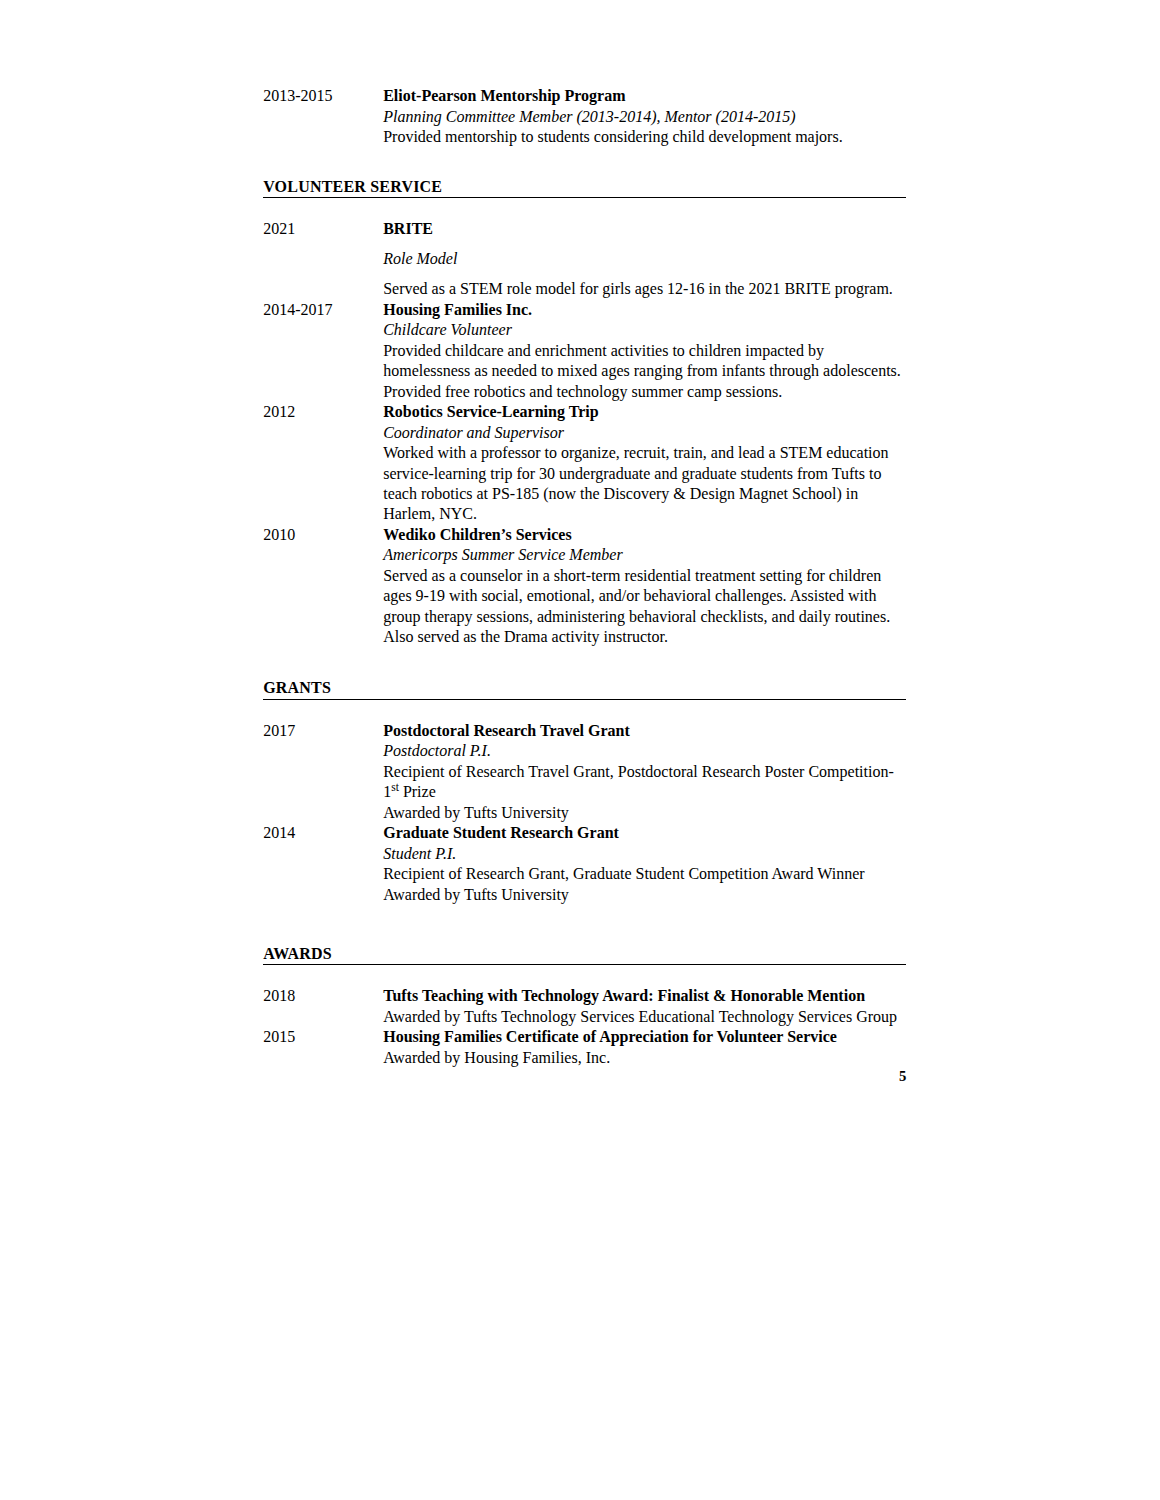| 2013-2015 | Eliot-Pearson Mentorship Program Planning Committee Member (2013-2014), Mentor (2014-2015) Provided mentorship to students considering child development majors. |
VOLUNTEER SERVICE
| 2021 | BRITE Role Model Served as a STEM role model for girls ages 12-16 in the 2021 BRITE program. |
| 2014-2017 | Housing Families Inc. Childcare Volunteer Provided childcare and enrichment activities to children impacted by homelessness as needed to mixed ages ranging from infants through adolescents. Provided free robotics and technology summer camp sessions. |
| 2012 | Robotics Service-Learning Trip Coordinator and Supervisor Worked with a professor to organize, recruit, train, and lead a STEM education service-learning trip for 30 undergraduate and graduate students from Tufts to teach robotics at PS-185 (now the Discovery & Design Magnet School) in Harlem, NYC. |
| 2010 | Wediko Children’s Services Americorps Summer Service Member Served as a counselor in a short-term residential treatment setting for children ages 9-19 with social, emotional, and/or behavioral challenges. Assisted with group therapy sessions, administering behavioral checklists, and daily routines. Also served as the Drama activity instructor. |
GRANTS
| 2017 | Postdoctoral Research Travel Grant Postdoctoral P.I. Recipient of Research Travel Grant, Postdoctoral Research Poster Competition- 1 st Prize Awarded by Tufts University |
| 2014 | Graduate Student Research Grant Student P.I. Recipient of Research Grant, Graduate Student Competition Award Winner Awarded by Tufts University |
AWARDS
| 2018 | Tufts Teaching with Technology Award: Finalist & Honorable Mention Awarded by Tufts Technology Services Educational Technology Services Group |
| 2015 | Housing Families Certificate of Appreciation for Volunteer Service Awarded by Housing Families, Inc. |
5